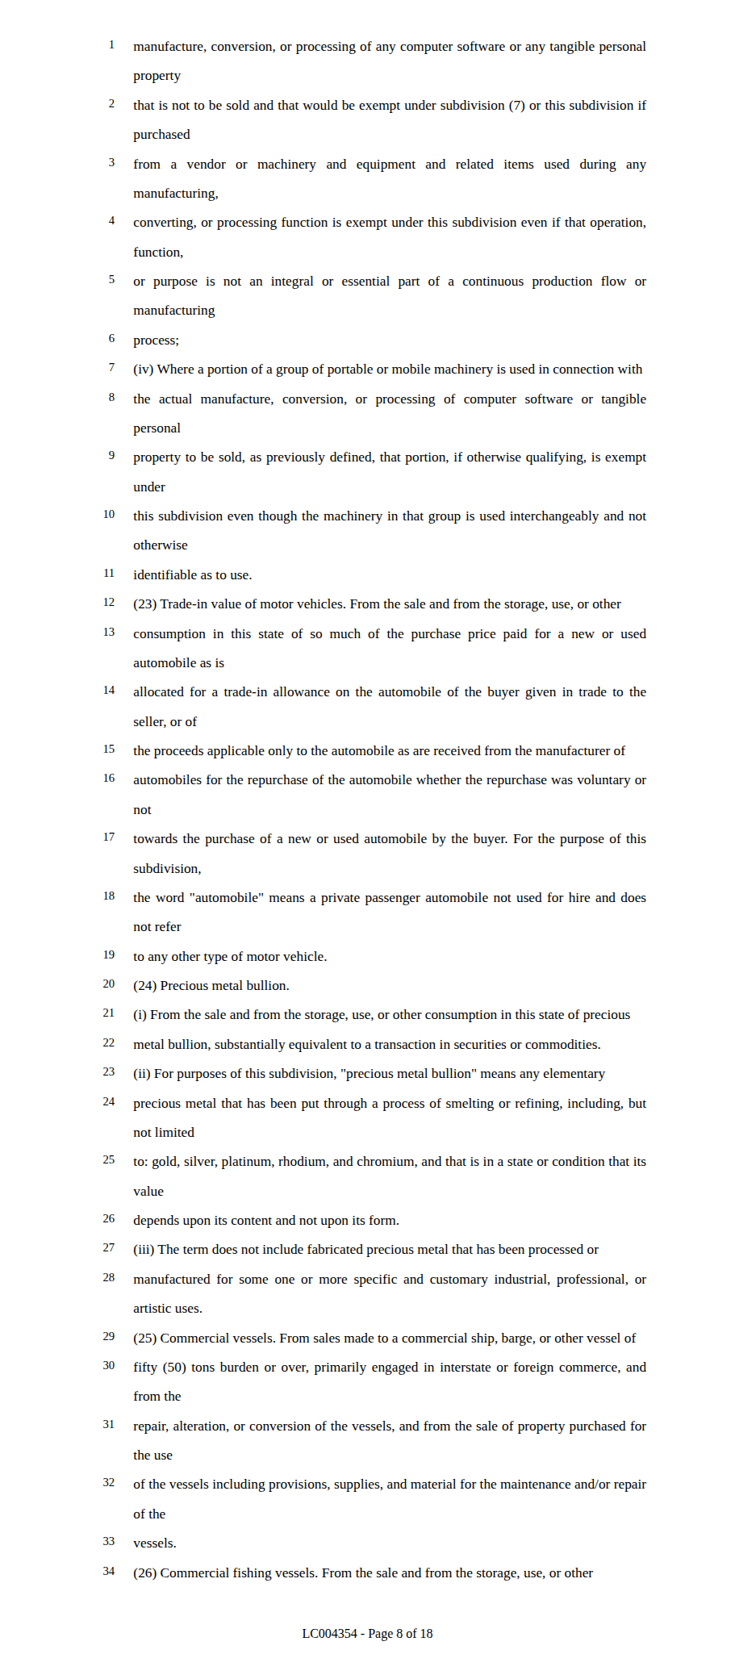manufacture, conversion, or processing of any computer software or any tangible personal property
that is not to be sold and that would be exempt under subdivision (7) or this subdivision if purchased
from a vendor or machinery and equipment and related items used during any manufacturing,
converting, or processing function is exempt under this subdivision even if that operation, function,
or purpose is not an integral or essential part of a continuous production flow or manufacturing
process;
(iv) Where a portion of a group of portable or mobile machinery is used in connection with
the actual manufacture, conversion, or processing of computer software or tangible personal
property to be sold, as previously defined, that portion, if otherwise qualifying, is exempt under
this subdivision even though the machinery in that group is used interchangeably and not otherwise
identifiable as to use.
(23) Trade-in value of motor vehicles. From the sale and from the storage, use, or other
consumption in this state of so much of the purchase price paid for a new or used automobile as is
allocated for a trade-in allowance on the automobile of the buyer given in trade to the seller, or of
the proceeds applicable only to the automobile as are received from the manufacturer of
automobiles for the repurchase of the automobile whether the repurchase was voluntary or not
towards the purchase of a new or used automobile by the buyer. For the purpose of this subdivision,
the word "automobile" means a private passenger automobile not used for hire and does not refer
to any other type of motor vehicle.
(24) Precious metal bullion.
(i) From the sale and from the storage, use, or other consumption in this state of precious
metal bullion, substantially equivalent to a transaction in securities or commodities.
(ii) For purposes of this subdivision, "precious metal bullion" means any elementary
precious metal that has been put through a process of smelting or refining, including, but not limited
to: gold, silver, platinum, rhodium, and chromium, and that is in a state or condition that its value
depends upon its content and not upon its form.
(iii) The term does not include fabricated precious metal that has been processed or
manufactured for some one or more specific and customary industrial, professional, or artistic uses.
(25) Commercial vessels. From sales made to a commercial ship, barge, or other vessel of
fifty (50) tons burden or over, primarily engaged in interstate or foreign commerce, and from the
repair, alteration, or conversion of the vessels, and from the sale of property purchased for the use
of the vessels including provisions, supplies, and material for the maintenance and/or repair of the
vessels.
(26) Commercial fishing vessels. From the sale and from the storage, use, or other
LC004354 - Page 8 of 18